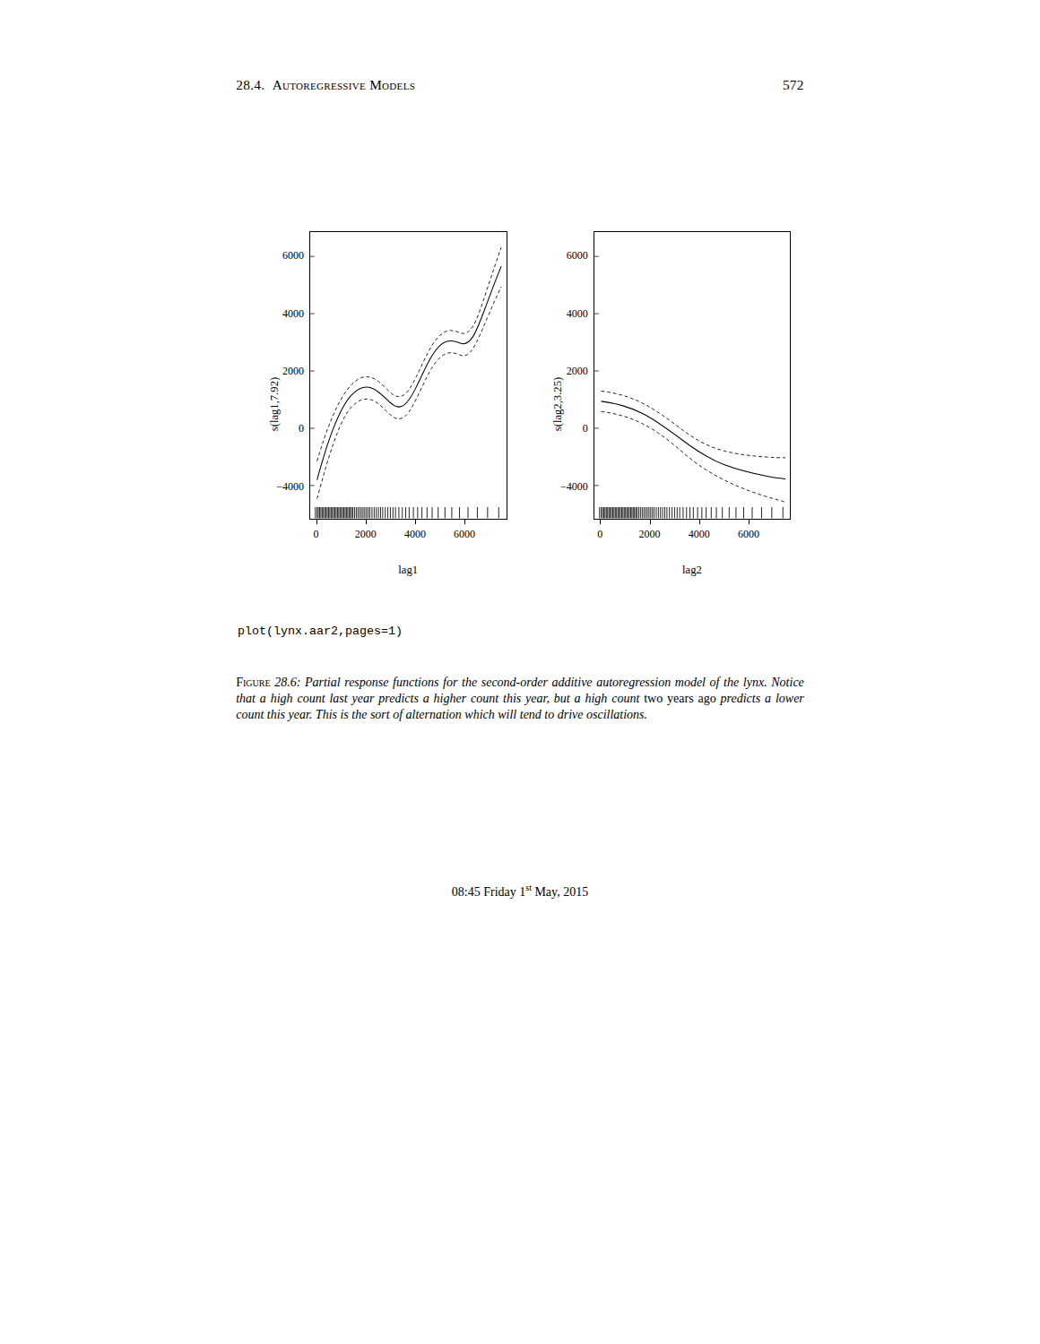28.4. Autoregressive Models 572
s(lag1,7.92)
6000 4000 2000 0 −4000
0 2000 4000 6000
lag1
s(lag2,3.25)
6000 4000 2000 0 −4000
0 2000 4000 6000
lag2
plot(lynx.aar2,pages=1)
Figure 28.6: Partial response functions for the second-order additive autoregression model of the lynx. Notice that a high count last year predicts a higher count this year, but a high count two years ago predicts a lower count this year. This is the sort of alternation which will tend to drive oscillations.
08:45 Friday 1st May, 2015